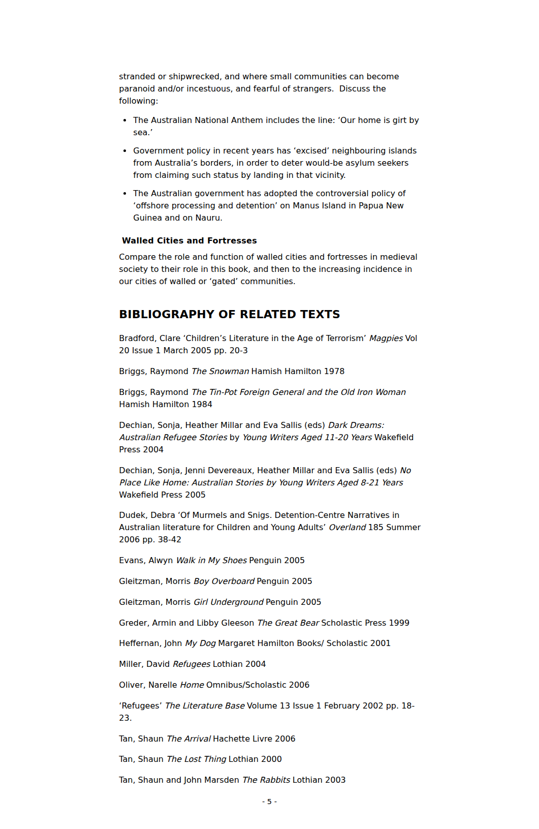stranded or shipwrecked, and where small communities can become paranoid and/or incestuous, and fearful of strangers. Discuss the following:
The Australian National Anthem includes the line: ‘Our home is girt by sea.’
Government policy in recent years has ‘excised’ neighbouring islands from Australia’s borders, in order to deter would-be asylum seekers from claiming such status by landing in that vicinity.
The Australian government has adopted the controversial policy of ‘offshore processing and detention’ on Manus Island in Papua New Guinea and on Nauru.
Walled Cities and Fortresses
Compare the role and function of walled cities and fortresses in medieval society to their role in this book, and then to the increasing incidence in our cities of walled or ‘gated’ communities.
BIBLIOGRAPHY OF RELATED TEXTS
Bradford, Clare ‘Children’s Literature in the Age of Terrorism’ Magpies Vol 20 Issue 1 March 2005 pp. 20-3
Briggs, Raymond The Snowman Hamish Hamilton 1978
Briggs, Raymond The Tin-Pot Foreign General and the Old Iron Woman Hamish Hamilton 1984
Dechian, Sonja, Heather Millar and Eva Sallis (eds) Dark Dreams: Australian Refugee Stories by Young Writers Aged 11-20 Years Wakefield Press 2004
Dechian, Sonja, Jenni Devereaux, Heather Millar and Eva Sallis (eds) No Place Like Home: Australian Stories by Young Writers Aged 8-21 Years Wakefield Press 2005
Dudek, Debra ‘Of Murmels and Snigs. Detention-Centre Narratives in Australian literature for Children and Young Adults’ Overland 185 Summer 2006 pp. 38-42
Evans, Alwyn Walk in My Shoes Penguin 2005
Gleitzman, Morris Boy Overboard Penguin 2005
Gleitzman, Morris Girl Underground Penguin 2005
Greder, Armin and Libby Gleeson The Great Bear Scholastic Press 1999
Heffernan, John My Dog Margaret Hamilton Books/ Scholastic 2001
Miller, David Refugees Lothian 2004
Oliver, Narelle Home Omnibus/Scholastic 2006
‘Refugees’ The Literature Base Volume 13 Issue 1 February 2002 pp. 18-23.
Tan, Shaun The Arrival Hachette Livre 2006
Tan, Shaun The Lost Thing Lothian 2000
Tan, Shaun and John Marsden The Rabbits Lothian 2003
- 5 -